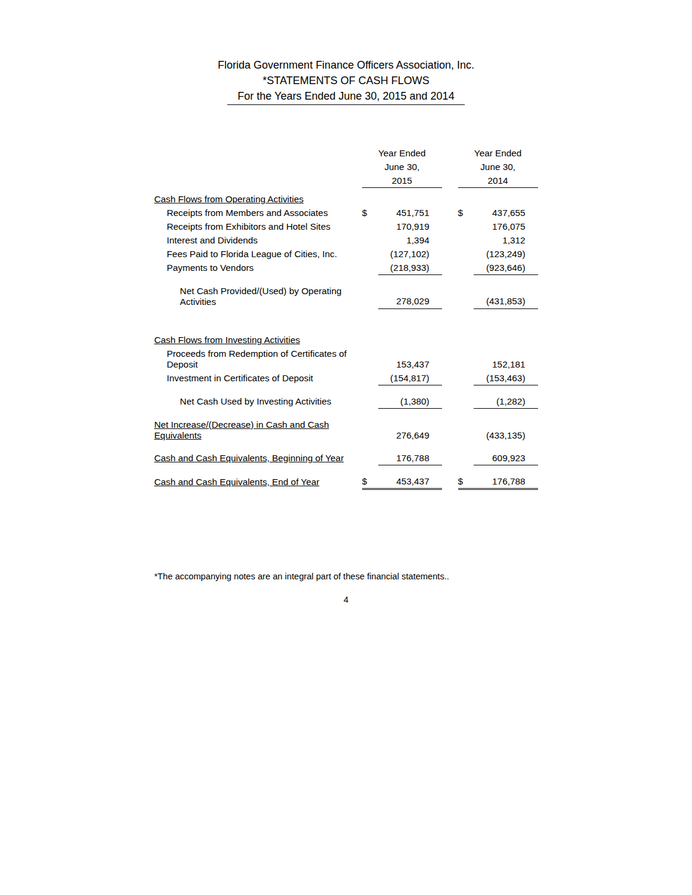Florida Government Finance Officers Association, Inc.
*STATEMENTS OF CASH FLOWS
For the Years Ended June 30, 2015 and 2014
| | Year Ended | | Year Ended |
| | June 30, | | June 30, |
| | 2015 | | 2014 |
| Cash Flows from Operating Activities | | | | | |
| Receipts from Members and Associates | $ | 451,751 | | $ | 437,655 |
| Receipts from Exhibitors and Hotel Sites | | 170,919 | | | 176,075 |
| Interest and Dividends | | 1,394 | | | 1,312 |
| Fees Paid to Florida League of Cities, Inc. | | (127,102) | | | (123,249) |
| Payments to Vendors | | (218,933) | | | (923,646) |
| Net Cash Provided/(Used) by Operating Activities | | 278,029 | | | (431,853) |
| Cash Flows from Investing Activities | | | | | |
| Proceeds from Redemption of Certificates of Deposit | | 153,437 | | | 152,181 |
| Investment in Certificates of Deposit | | (154,817) | | | (153,463) |
| Net Cash Used by Investing Activities | | (1,380) | | | (1,282) |
| Net Increase/(Decrease) in Cash and Cash Equivalents | | 276,649 | | | (433,135) |
| Cash and Cash Equivalents, Beginning of Year | | 176,788 | | | 609,923 |
| Cash and Cash Equivalents, End of Year | $ | 453,437 | | $ | 176,788 |
*The accompanying notes are an integral part of these financial statements..
4